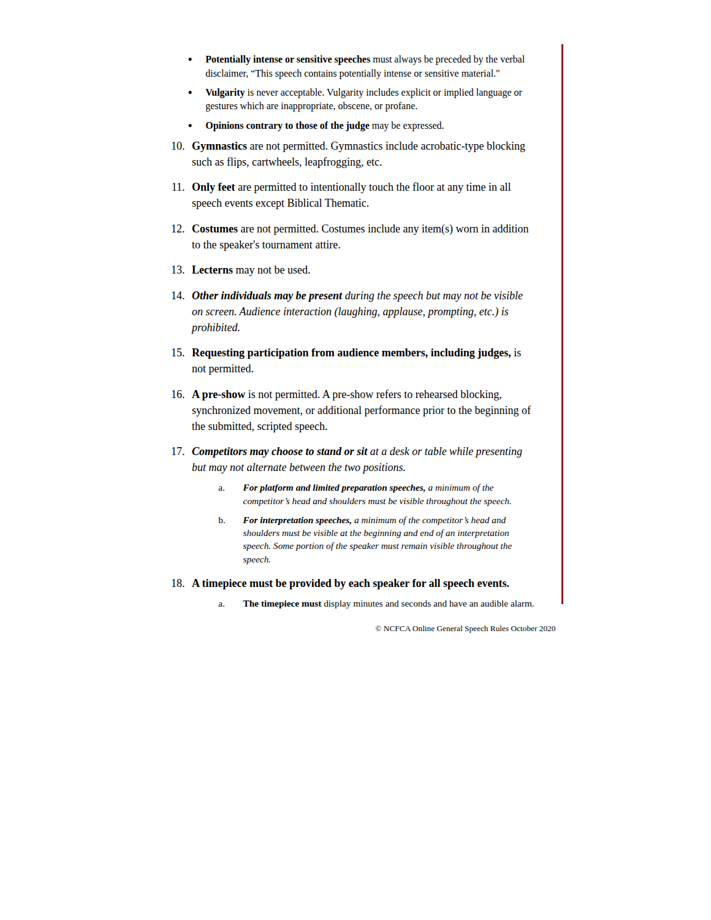Potentially intense or sensitive speeches must always be preceded by the verbal disclaimer, “This speech contains potentially intense or sensitive material."
Vulgarity is never acceptable. Vulgarity includes explicit or implied language or gestures which are inappropriate, obscene, or profane.
Opinions contrary to those of the judge may be expressed.
Gymnastics are not permitted. Gymnastics include acrobatic-type blocking such as flips, cartwheels, leapfrogging, etc.
Only feet are permitted to intentionally touch the floor at any time in all speech events except Biblical Thematic.
Costumes are not permitted. Costumes include any item(s) worn in addition to the speaker's tournament attire.
Lecterns may not be used.
Other individuals may be present during the speech but may not be visible on screen. Audience interaction (laughing, applause, prompting, etc.) is prohibited.
Requesting participation from audience members, including judges, is not permitted.
A pre-show is not permitted. A pre-show refers to rehearsed blocking, synchronized movement, or additional performance prior to the beginning of the submitted, scripted speech.
Competitors may choose to stand or sit at a desk or table while presenting but may not alternate between the two positions.
For platform and limited preparation speeches, a minimum of the competitor’s head and shoulders must be visible throughout the speech.
For interpretation speeches, a minimum of the competitor’s head and shoulders must be visible at the beginning and end of an interpretation speech. Some portion of the speaker must remain visible throughout the speech.
A timepiece must be provided by each speaker for all speech events.
The timepiece must display minutes and seconds and have an audible alarm.
© NCFCA Online General Speech Rules October 2020